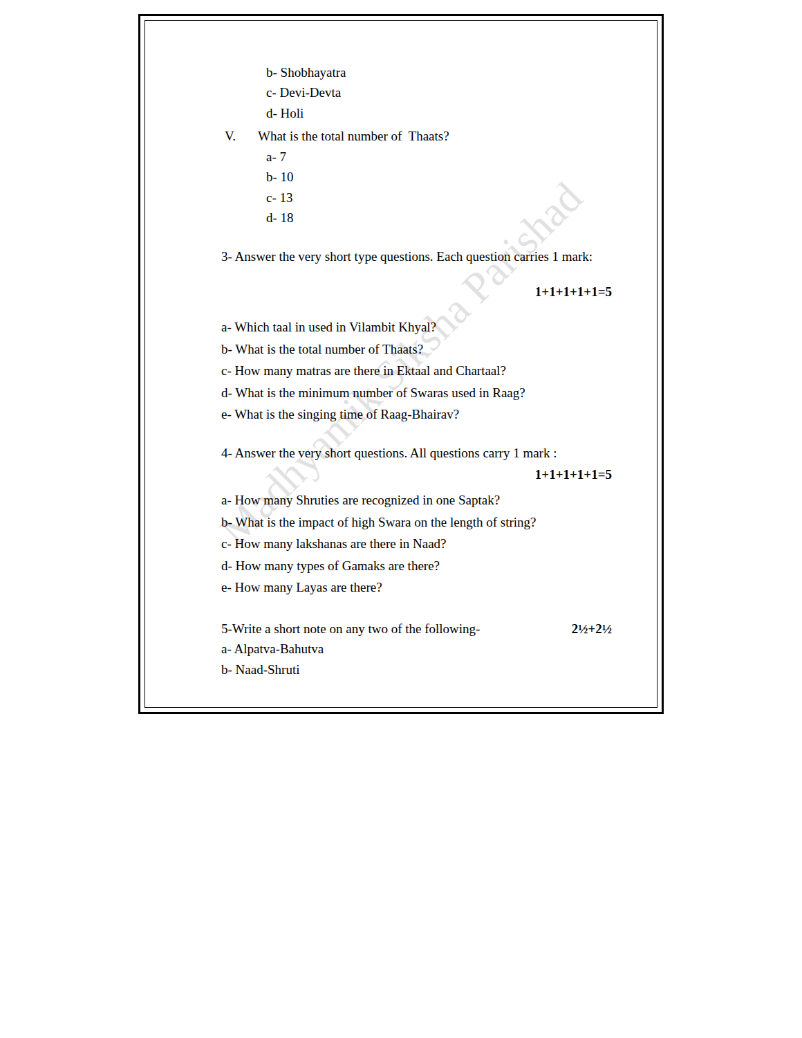Madhyamik Siksha Parishad
b- Shobhayatra
c- Devi-Devta
d- Holi
V. What is the total number of Thaats?
a- 7
b- 10
c- 13
d- 18
3- Answer the very short type questions. Each question carries 1 mark:
1+1+1+1+1=5
a- Which taal in used in Vilambit Khyal?
b- What is the total number of Thaats?
c- How many matras are there in Ektaal and Chartaal?
d- What is the minimum number of Swaras used in Raag?
e- What is the singing time of Raag-Bhairav?
4- Answer the very short questions. All questions carry 1 mark :
1+1+1+1+1=5
a- How many Shruties are recognized in one Saptak?
b- What is the impact of high Swara on the length of string?
c- How many lakshanas are there in Naad?
d- How many types of Gamaks are there?
e- How many Layas are there?
5-Write a short note on any two of the following- 2½+2½
a- Alpatva-Bahutva
b- Naad-Shruti